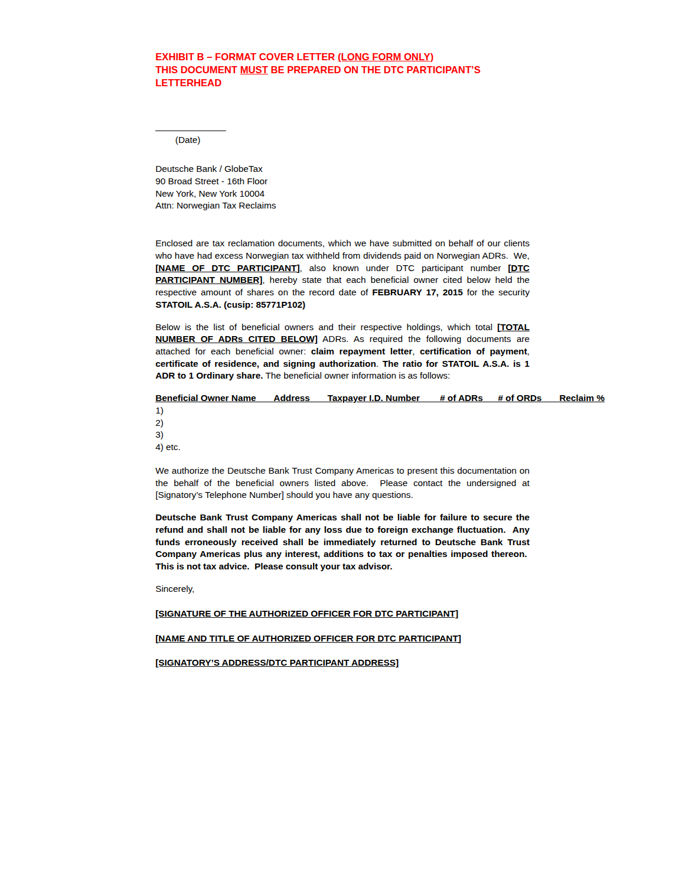EXHIBIT B – FORMAT COVER LETTER (LONG FORM ONLY)
THIS DOCUMENT MUST BE PREPARED ON THE DTC PARTICIPANT’S LETTERHEAD
______________
(Date)
Deutsche Bank / GlobeTax
90 Broad Street - 16th Floor
New York, New York 10004
Attn: Norwegian Tax Reclaims
Enclosed are tax reclamation documents, which we have submitted on behalf of our clients who have had excess Norwegian tax withheld from dividends paid on Norwegian ADRs. We, [NAME OF DTC PARTICIPANT], also known under DTC participant number [DTC PARTICIPANT NUMBER], hereby state that each beneficial owner cited below held the respective amount of shares on the record date of FEBRUARY 17, 2015 for the security STATOIL A.S.A. (cusip: 85771P102)
Below is the list of beneficial owners and their respective holdings, which total [TOTAL NUMBER OF ADRs CITED BELOW] ADRs. As required the following documents are attached for each beneficial owner: claim repayment letter, certification of payment, certificate of residence, and signing authorization. The ratio for STATOIL A.S.A. is 1 ADR to 1 Ordinary share. The beneficial owner information is as follows:
Beneficial Owner Name Address Taxpayer I.D. Number # of ADRs # of ORDs Reclaim %
1)
2)
3)
4) etc.
We authorize the Deutsche Bank Trust Company Americas to present this documentation on the behalf of the beneficial owners listed above. Please contact the undersigned at [Signatory’s Telephone Number] should you have any questions.
Deutsche Bank Trust Company Americas shall not be liable for failure to secure the refund and shall not be liable for any loss due to foreign exchange fluctuation. Any funds erroneously received shall be immediately returned to Deutsche Bank Trust Company Americas plus any interest, additions to tax or penalties imposed thereon. This is not tax advice. Please consult your tax advisor.
Sincerely,
[SIGNATURE OF THE AUTHORIZED OFFICER FOR DTC PARTICIPANT]
[NAME AND TITLE OF AUTHORIZED OFFICER FOR DTC PARTICIPANT]
[SIGNATORY’S ADDRESS/DTC PARTICIPANT ADDRESS]